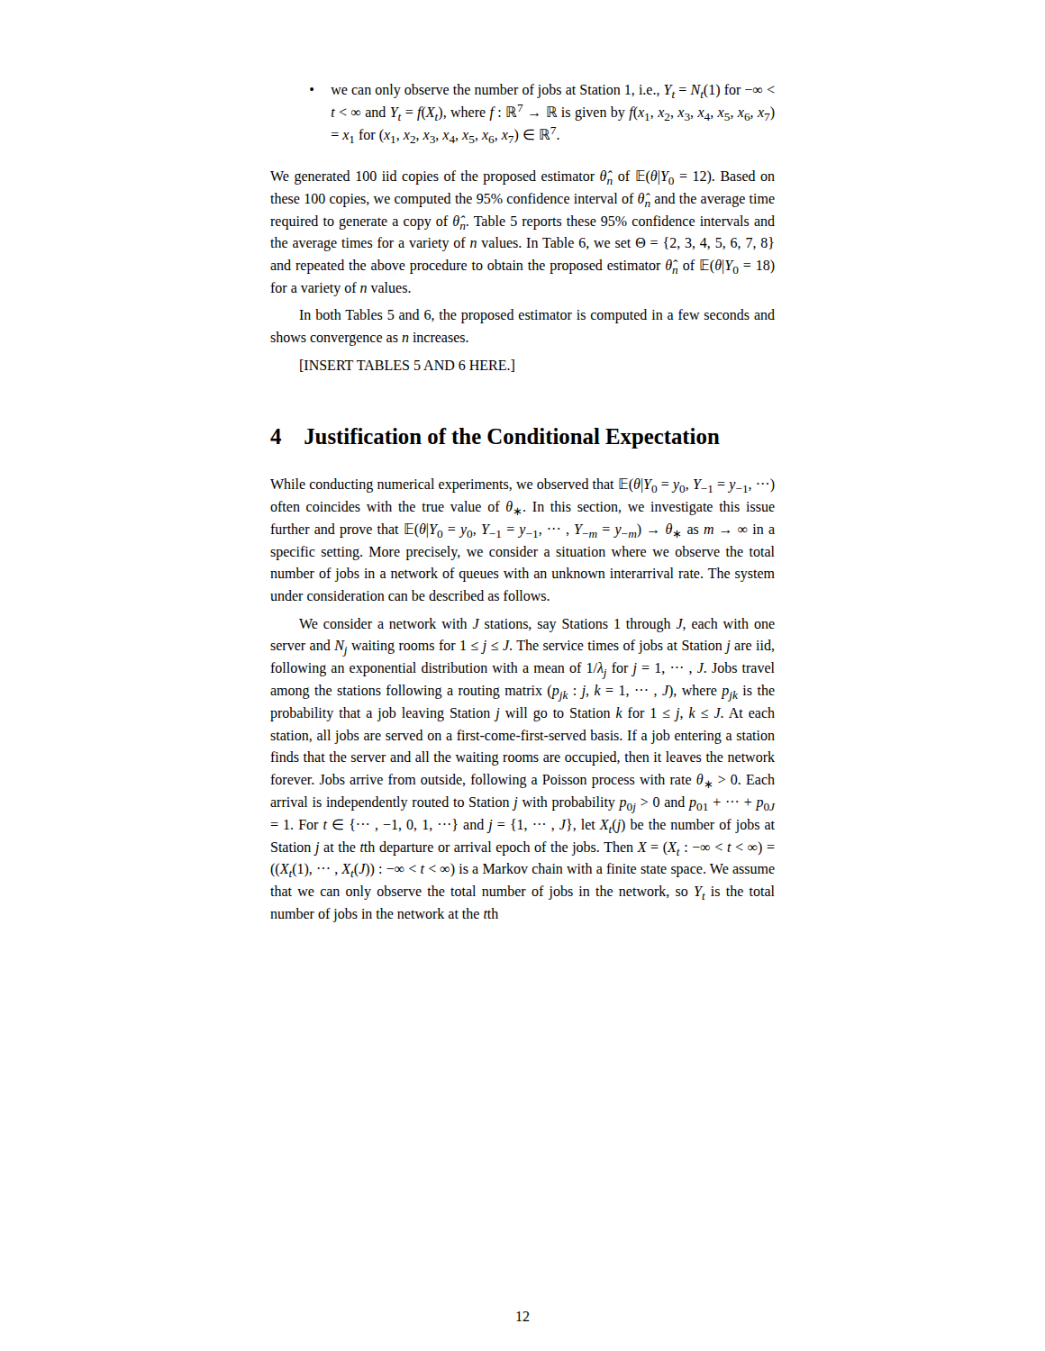we can only observe the number of jobs at Station 1, i.e., Yt = Nt(1) for −∞ < t < ∞ and Yt = f(Xt), where f : ℝ7 → ℝ is given by f(x1, x2, x3, x4, x5, x6, x7) = x1 for (x1, x2, x3, x4, x5, x6, x7) ∈ ℝ7.
We generated 100 iid copies of the proposed estimator θ̂n of 𝔼(θ|Y0 = 12). Based on these 100 copies, we computed the 95% confidence interval of θ̂n and the average time required to generate a copy of θ̂n. Table 5 reports these 95% confidence intervals and the average times for a variety of n values. In Table 6, we set Θ = {2, 3, 4, 5, 6, 7, 8} and repeated the above procedure to obtain the proposed estimator θ̂n of 𝔼(θ|Y0 = 18) for a variety of n values.
In both Tables 5 and 6, the proposed estimator is computed in a few seconds and shows convergence as n increases.
[INSERT TABLES 5 AND 6 HERE.]
4 Justification of the Conditional Expectation
While conducting numerical experiments, we observed that 𝔼(θ|Y0 = y0, Y−1 = y−1, ···) often coincides with the true value of θ∗. In this section, we investigate this issue further and prove that 𝔼(θ|Y0 = y0, Y−1 = y−1, ··· , Y−m = y−m) → θ∗ as m → ∞ in a specific setting. More precisely, we consider a situation where we observe the total number of jobs in a network of queues with an unknown interarrival rate. The system under consideration can be described as follows.
We consider a network with J stations, say Stations 1 through J, each with one server and Nj waiting rooms for 1 ≤ j ≤ J. The service times of jobs at Station j are iid, following an exponential distribution with a mean of 1/λj for j = 1, ··· , J. Jobs travel among the stations following a routing matrix (pjk : j, k = 1, ··· , J), where pjk is the probability that a job leaving Station j will go to Station k for 1 ≤ j, k ≤ J. At each station, all jobs are served on a first-come-first-served basis. If a job entering a station finds that the server and all the waiting rooms are occupied, then it leaves the network forever. Jobs arrive from outside, following a Poisson process with rate θ∗ > 0. Each arrival is independently routed to Station j with probability p0j > 0 and p01 + ··· + p0J = 1. For t ∈ {··· , −1, 0, 1, ···} and j = {1, ··· , J}, let Xt(j) be the number of jobs at Station j at the tth departure or arrival epoch of the jobs. Then X = (Xt : −∞ < t < ∞) = ((Xt(1), ··· , Xt(J)) : −∞ < t < ∞) is a Markov chain with a finite state space. We assume that we can only observe the total number of jobs in the network, so Yt is the total number of jobs in the network at the tth
12